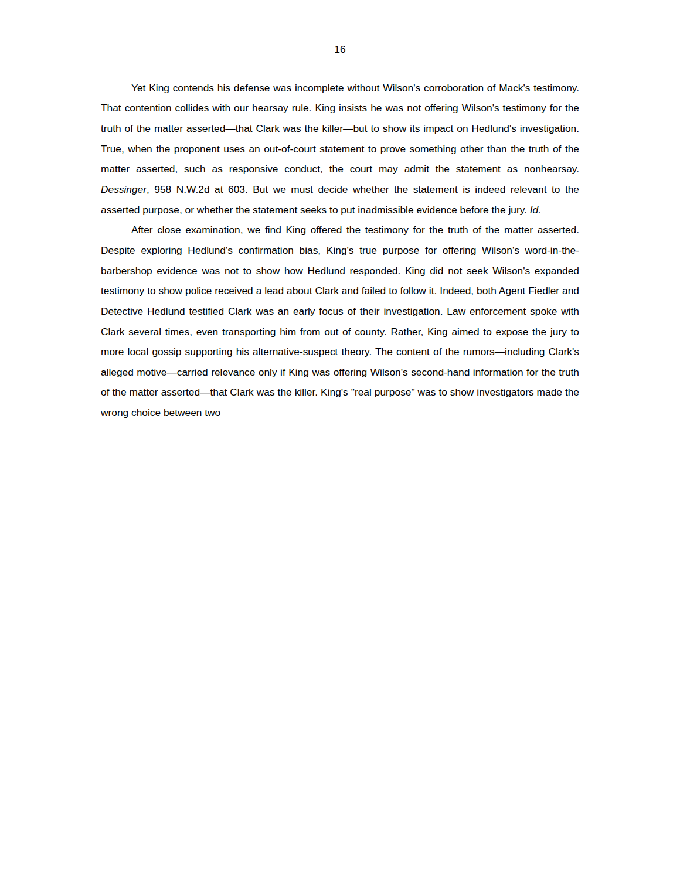16
Yet King contends his defense was incomplete without Wilson's corroboration of Mack's testimony. That contention collides with our hearsay rule. King insists he was not offering Wilson's testimony for the truth of the matter asserted—that Clark was the killer—but to show its impact on Hedlund's investigation. True, when the proponent uses an out-of-court statement to prove something other than the truth of the matter asserted, such as responsive conduct, the court may admit the statement as nonhearsay. Dessinger, 958 N.W.2d at 603. But we must decide whether the statement is indeed relevant to the asserted purpose, or whether the statement seeks to put inadmissible evidence before the jury. Id.
After close examination, we find King offered the testimony for the truth of the matter asserted. Despite exploring Hedlund's confirmation bias, King's true purpose for offering Wilson's word-in-the-barbershop evidence was not to show how Hedlund responded. King did not seek Wilson's expanded testimony to show police received a lead about Clark and failed to follow it. Indeed, both Agent Fiedler and Detective Hedlund testified Clark was an early focus of their investigation. Law enforcement spoke with Clark several times, even transporting him from out of county. Rather, King aimed to expose the jury to more local gossip supporting his alternative-suspect theory. The content of the rumors—including Clark's alleged motive—carried relevance only if King was offering Wilson's second-hand information for the truth of the matter asserted—that Clark was the killer. King's "real purpose" was to show investigators made the wrong choice between two